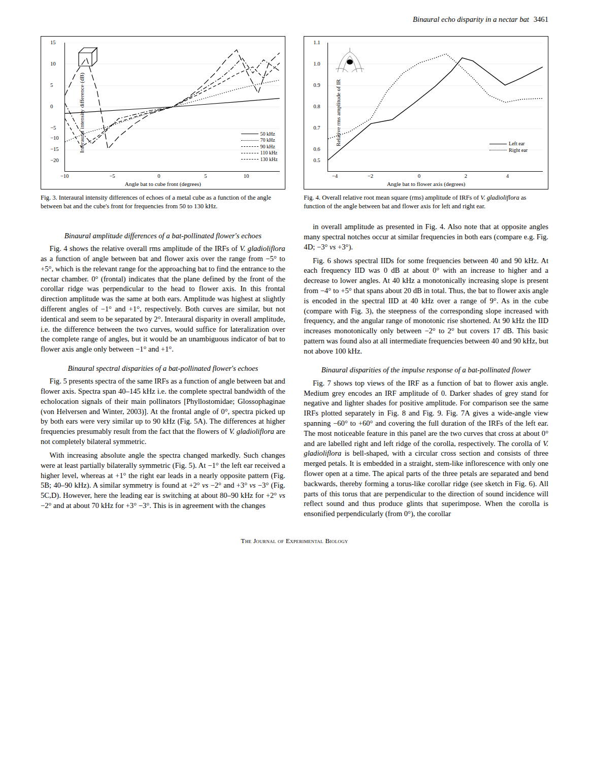Binaural echo disparity in a nectar bat 3461
Interaural intensity difference (dB)
50 kHz
70 kHz
90 kHz
110 kHz
130 kHz
15
10
5
0
−5
−10
−15
−20
−10
−5
0
5
10
Angle bat to cube front (degrees)
Fig. 3. Interaural intensity differences of echoes of a metal cube as a function of the angle between bat and the cube's front for frequencies from 50 to 130 kHz.
Relative rms amplitude of IR
Left ear
Right ear
1.1
1.0
0.9
0.8
0.7
0.6
0.5
−4
−2
0
2
4
Angle bat to flower axis (degrees)
Fig. 4. Overall relative root mean square (rms) amplitude of IRFs of V. gladioliflora as function of the angle between bat and flower axis for left and right ear.
Binaural amplitude differences of a bat-pollinated flower's echoes
Fig. 4 shows the relative overall rms amplitude of the IRFs of V. gladioliflora as a function of angle between bat and flower axis over the range from −5° to +5°, which is the relevant range for the approaching bat to find the entrance to the nectar chamber. 0° (frontal) indicates that the plane defined by the front of the corollar ridge was perpendicular to the head to flower axis. In this frontal direction amplitude was the same at both ears. Amplitude was highest at slightly different angles of −1° and +1°, respectively. Both curves are similar, but not identical and seem to be separated by 2°. Interaural disparity in overall amplitude, i.e. the difference between the two curves, would suffice for lateralization over the complete range of angles, but it would be an unambiguous indicator of bat to flower axis angle only between −1° and +1°.
Binaural spectral disparities of a bat-pollinated flower's echoes
Fig. 5 presents spectra of the same IRFs as a function of angle between bat and flower axis. Spectra span 40–145 kHz i.e. the complete spectral bandwidth of the echolocation signals of their main pollinators [Phyllostomidae; Glossophaginae (von Helversen and Winter, 2003)]. At the frontal angle of 0°, spectra picked up by both ears were very similar up to 90 kHz (Fig. 5A). The differences at higher frequencies presumably result from the fact that the flowers of V. gladioliflora are not completely bilateral symmetric.
With increasing absolute angle the spectra changed markedly. Such changes were at least partially bilaterally symmetric (Fig. 5). At −1° the left ear received a higher level, whereas at +1° the right ear leads in a nearly opposite pattern (Fig. 5B; 40–90 kHz). A similar symmetry is found at +2° vs −2° and +3° vs −3° (Fig. 5C,D). However, here the leading ear is switching at about 80–90 kHz for +2° vs −2° and at about 70 kHz for +3° −3°. This is in agreement with the changes
in overall amplitude as presented in Fig. 4. Also note that at opposite angles many spectral notches occur at similar frequencies in both ears (compare e.g. Fig. 4D; −3° vs +3°).
Fig. 6 shows spectral IIDs for some frequencies between 40 and 90 kHz. At each frequency IID was 0 dB at about 0° with an increase to higher and a decrease to lower angles. At 40 kHz a monotonically increasing slope is present from −4° to +5° that spans about 20 dB in total. Thus, the bat to flower axis angle is encoded in the spectral IID at 40 kHz over a range of 9°. As in the cube (compare with Fig. 3), the steepness of the corresponding slope increased with frequency, and the angular range of monotonic rise shortened. At 90 kHz the IID increases monotonically only between −2° to 2° but covers 17 dB. This basic pattern was found also at all intermediate frequencies between 40 and 90 kHz, but not above 100 kHz.
Binaural disparities of the impulse response of a bat-pollinated flower
Fig. 7 shows top views of the IRF as a function of bat to flower axis angle. Medium grey encodes an IRF amplitude of 0. Darker shades of grey stand for negative and lighter shades for positive amplitude. For comparison see the same IRFs plotted separately in Fig. 8 and Fig. 9. Fig. 7A gives a wide-angle view spanning −60° to +60° and covering the full duration of the IRFs of the left ear. The most noticeable feature in this panel are the two curves that cross at about 0° and are labelled right and left ridge of the corolla, respectively. The corolla of V. gladioliflora is bell-shaped, with a circular cross section and consists of three merged petals. It is embedded in a straight, stem-like inflorescence with only one flower open at a time. The apical parts of the three petals are separated and bend backwards, thereby forming a torus-like corollar ridge (see sketch in Fig. 6). All parts of this torus that are perpendicular to the direction of sound incidence will reflect sound and thus produce glints that superimpose. When the corolla is ensonified perpendicularly (from 0°), the corollar
The Journal of Experimental Biology